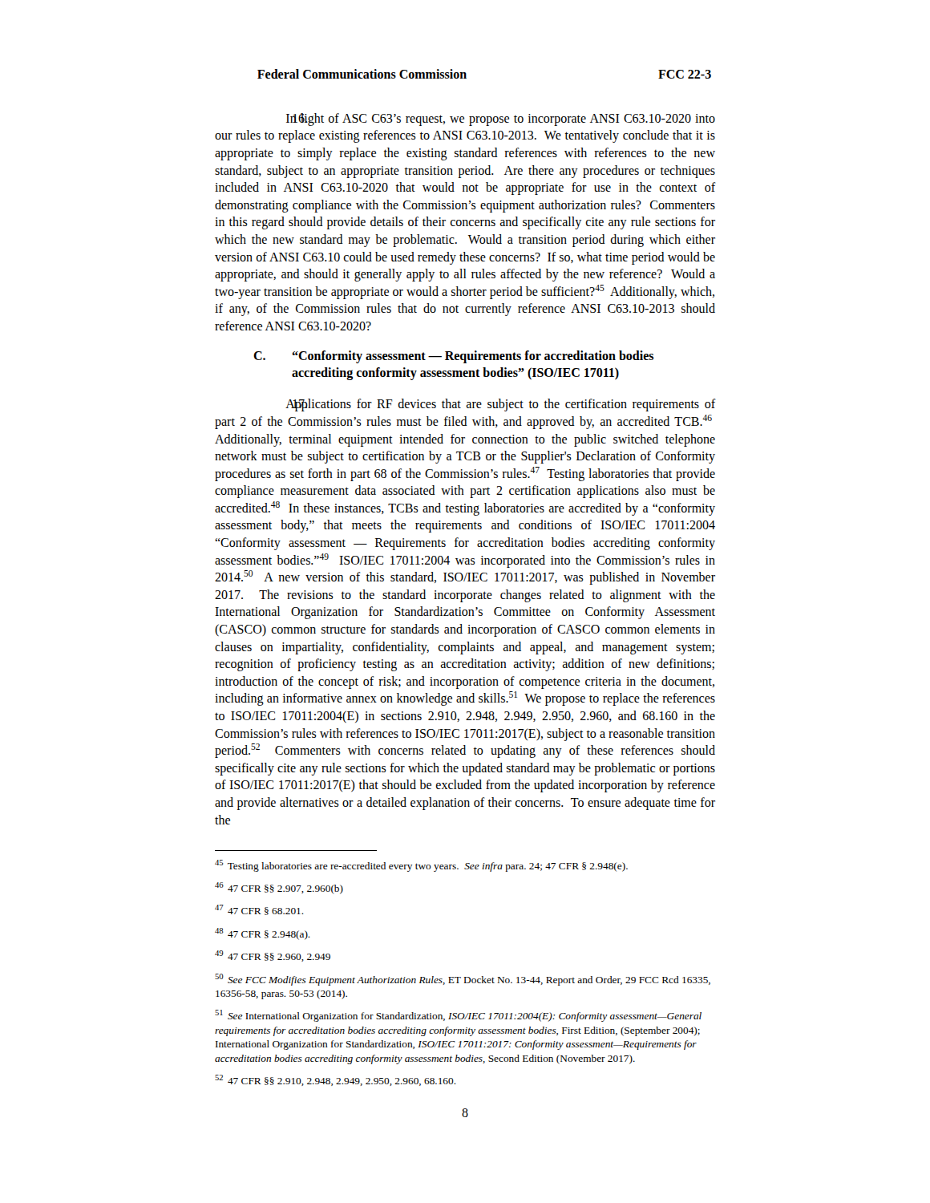Federal Communications Commission FCC 22-3
16. In light of ASC C63’s request, we propose to incorporate ANSI C63.10-2020 into our rules to replace existing references to ANSI C63.10-2013. We tentatively conclude that it is appropriate to simply replace the existing standard references with references to the new standard, subject to an appropriate transition period. Are there any procedures or techniques included in ANSI C63.10-2020 that would not be appropriate for use in the context of demonstrating compliance with the Commission’s equipment authorization rules? Commenters in this regard should provide details of their concerns and specifically cite any rule sections for which the new standard may be problematic. Would a transition period during which either version of ANSI C63.10 could be used remedy these concerns? If so, what time period would be appropriate, and should it generally apply to all rules affected by the new reference? Would a two-year transition be appropriate or would a shorter period be sufficient?45 Additionally, which, if any, of the Commission rules that do not currently reference ANSI C63.10-2013 should reference ANSI C63.10-2020?
C. “Conformity assessment — Requirements for accreditation bodies accrediting conformity assessment bodies” (ISO/IEC 17011)
17. Applications for RF devices that are subject to the certification requirements of part 2 of the Commission’s rules must be filed with, and approved by, an accredited TCB.46 Additionally, terminal equipment intended for connection to the public switched telephone network must be subject to certification by a TCB or the Supplier's Declaration of Conformity procedures as set forth in part 68 of the Commission’s rules.47 Testing laboratories that provide compliance measurement data associated with part 2 certification applications also must be accredited.48 In these instances, TCBs and testing laboratories are accredited by a “conformity assessment body,” that meets the requirements and conditions of ISO/IEC 17011:2004 “Conformity assessment — Requirements for accreditation bodies accrediting conformity assessment bodies.”49 ISO/IEC 17011:2004 was incorporated into the Commission’s rules in 2014.50 A new version of this standard, ISO/IEC 17011:2017, was published in November 2017. The revisions to the standard incorporate changes related to alignment with the International Organization for Standardization’s Committee on Conformity Assessment (CASCO) common structure for standards and incorporation of CASCO common elements in clauses on impartiality, confidentiality, complaints and appeal, and management system; recognition of proficiency testing as an accreditation activity; addition of new definitions; introduction of the concept of risk; and incorporation of competence criteria in the document, including an informative annex on knowledge and skills.51 We propose to replace the references to ISO/IEC 17011:2004(E) in sections 2.910, 2.948, 2.949, 2.950, 2.960, and 68.160 in the Commission’s rules with references to ISO/IEC 17011:2017(E), subject to a reasonable transition period.52 Commenters with concerns related to updating any of these references should specifically cite any rule sections for which the updated standard may be problematic or portions of ISO/IEC 17011:2017(E) that should be excluded from the updated incorporation by reference and provide alternatives or a detailed explanation of their concerns. To ensure adequate time for the
45 Testing laboratories are re-accredited every two years. See infra para. 24; 47 CFR § 2.948(e).
46 47 CFR §§ 2.907, 2.960(b)
47 47 CFR § 68.201.
48 47 CFR § 2.948(a).
49 47 CFR §§ 2.960, 2.949
50 See FCC Modifies Equipment Authorization Rules, ET Docket No. 13-44, Report and Order, 29 FCC Rcd 16335, 16356-58, paras. 50-53 (2014).
51 See International Organization for Standardization, ISO/IEC 17011:2004(E): Conformity assessment—General requirements for accreditation bodies accrediting conformity assessment bodies, First Edition, (September 2004); International Organization for Standardization, ISO/IEC 17011:2017: Conformity assessment—Requirements for accreditation bodies accrediting conformity assessment bodies, Second Edition (November 2017).
52 47 CFR §§ 2.910, 2.948, 2.949, 2.950, 2.960, 68.160.
8